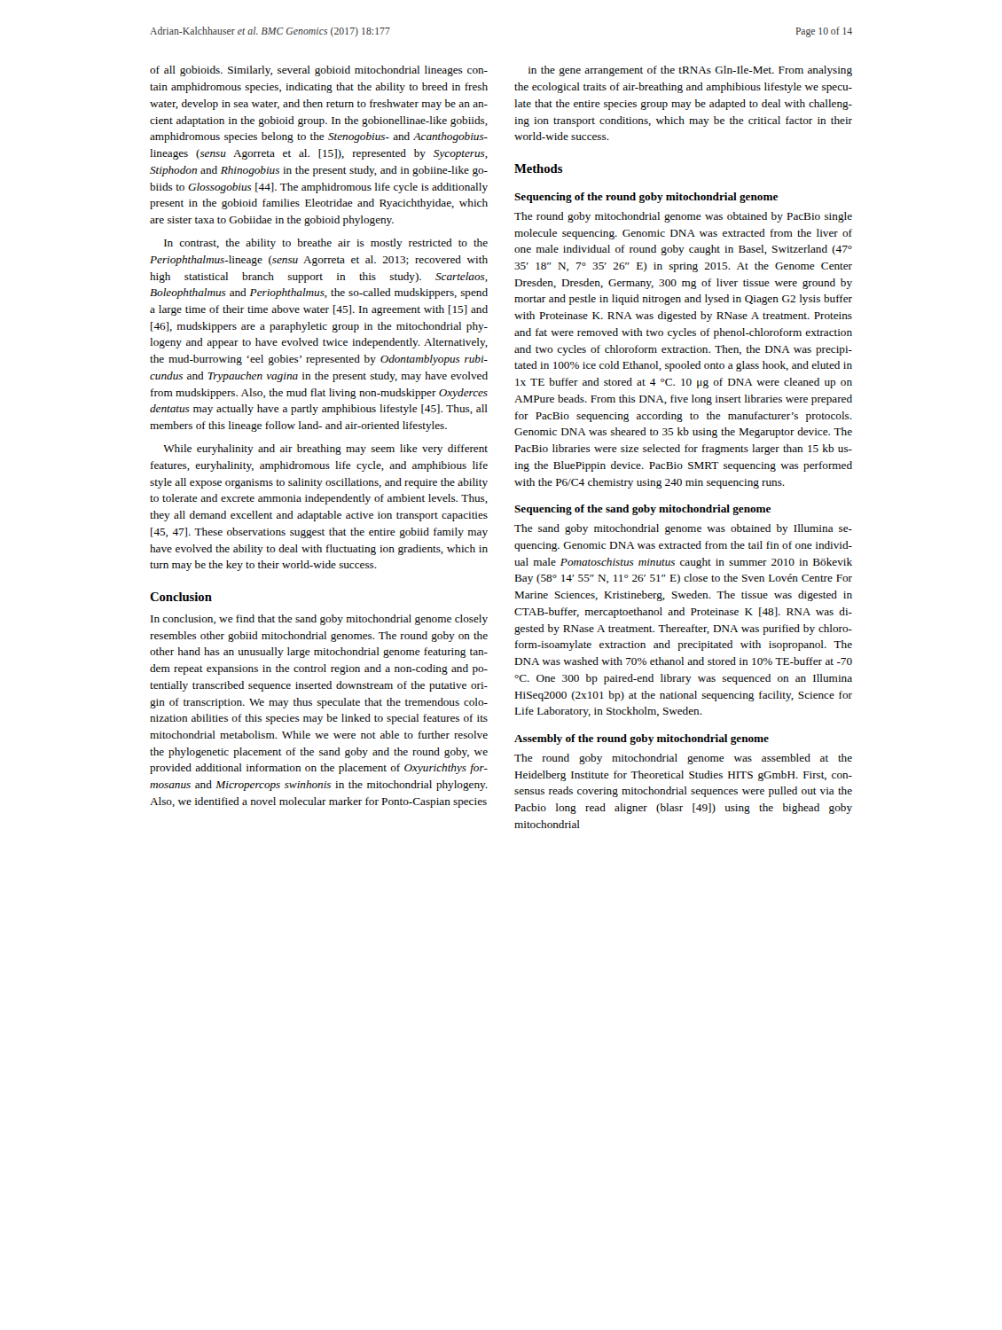Adrian-Kalchhauser et al. BMC Genomics (2017) 18:177
Page 10 of 14
of all gobioids. Similarly, several gobioid mitochondrial lineages contain amphidromous species, indicating that the ability to breed in fresh water, develop in sea water, and then return to freshwater may be an ancient adaptation in the gobioid group. In the gobionellinae-like gobiids, amphidromous species belong to the Stenogobius- and Acanthogobius-lineages (sensu Agorreta et al. [15]), represented by Sycopterus, Stiphodon and Rhinogobius in the present study, and in gobiine-like gobiids to Glossogobius [44]. The amphidromous life cycle is additionally present in the gobioid families Eleotridae and Ryacichthyidae, which are sister taxa to Gobiidae in the gobioid phylogeny.
In contrast, the ability to breathe air is mostly restricted to the Periophthalmus-lineage (sensu Agorreta et al. 2013; recovered with high statistical branch support in this study). Scartelaos, Boleophthalmus and Periophthalmus, the so-called mudskippers, spend a large time of their time above water [45]. In agreement with [15] and [46], mudskippers are a paraphyletic group in the mitochondrial phylogeny and appear to have evolved twice independently. Alternatively, the mud-burrowing ‘eel gobies’ represented by Odontamblyopus rubicundus and Trypauchen vagina in the present study, may have evolved from mudskippers. Also, the mud flat living non-mudskipper Oxyderces dentatus may actually have a partly amphibious lifestyle [45]. Thus, all members of this lineage follow land- and air-oriented lifestyles.
While euryhalinity and air breathing may seem like very different features, euryhalinity, amphidromous life cycle, and amphibious life style all expose organisms to salinity oscillations, and require the ability to tolerate and excrete ammonia independently of ambient levels. Thus, they all demand excellent and adaptable active ion transport capacities [45, 47]. These observations suggest that the entire gobiid family may have evolved the ability to deal with fluctuating ion gradients, which in turn may be the key to their world-wide success.
Conclusion
In conclusion, we find that the sand goby mitochondrial genome closely resembles other gobiid mitochondrial genomes. The round goby on the other hand has an unusually large mitochondrial genome featuring tandem repeat expansions in the control region and a non-coding and potentially transcribed sequence inserted downstream of the putative origin of transcription. We may thus speculate that the tremendous colonization abilities of this species may be linked to special features of its mitochondrial metabolism. While we were not able to further resolve the phylogenetic placement of the sand goby and the round goby, we provided additional information on the placement of Oxyurichthys formosanus and Micropercops swinhonis in the mitochondrial phylogeny. Also, we identified a novel molecular marker for Ponto-Caspian species
in the gene arrangement of the tRNAs Gln-Ile-Met. From analysing the ecological traits of air-breathing and amphibious lifestyle we speculate that the entire species group may be adapted to deal with challenging ion transport conditions, which may be the critical factor in their world-wide success.
Methods
Sequencing of the round goby mitochondrial genome
The round goby mitochondrial genome was obtained by PacBio single molecule sequencing. Genomic DNA was extracted from the liver of one male individual of round goby caught in Basel, Switzerland (47° 35′ 18″ N, 7° 35′ 26″ E) in spring 2015. At the Genome Center Dresden, Dresden, Germany, 300 mg of liver tissue were ground by mortar and pestle in liquid nitrogen and lysed in Qiagen G2 lysis buffer with Proteinase K. RNA was digested by RNase A treatment. Proteins and fat were removed with two cycles of phenol-chloroform extraction and two cycles of chloroform extraction. Then, the DNA was precipitated in 100% ice cold Ethanol, spooled onto a glass hook, and eluted in 1x TE buffer and stored at 4 °C. 10 μg of DNA were cleaned up on AMPure beads. From this DNA, five long insert libraries were prepared for PacBio sequencing according to the manufacturer’s protocols. Genomic DNA was sheared to 35 kb using the Megaruptor device. The PacBio libraries were size selected for fragments larger than 15 kb using the BluePippin device. PacBio SMRT sequencing was performed with the P6/C4 chemistry using 240 min sequencing runs.
Sequencing of the sand goby mitochondrial genome
The sand goby mitochondrial genome was obtained by Illumina sequencing. Genomic DNA was extracted from the tail fin of one individual male Pomatoschistus minutus caught in summer 2010 in Bökevik Bay (58° 14′ 55″ N, 11° 26′ 51″ E) close to the Sven Lovén Centre For Marine Sciences, Kristineberg, Sweden. The tissue was digested in CTAB-buffer, mercaptoethanol and Proteinase K [48]. RNA was digested by RNase A treatment. Thereafter, DNA was purified by chloroform-isoamylate extraction and precipitated with isopropanol. The DNA was washed with 70% ethanol and stored in 10% TE-buffer at -70 °C. One 300 bp paired-end library was sequenced on an Illumina HiSeq2000 (2x101 bp) at the national sequencing facility, Science for Life Laboratory, in Stockholm, Sweden.
Assembly of the round goby mitochondrial genome
The round goby mitochondrial genome was assembled at the Heidelberg Institute for Theoretical Studies HITS gGmbH. First, consensus reads covering mitochondrial sequences were pulled out via the Pacbio long read aligner (blasr [49]) using the bighead goby mitochondrial